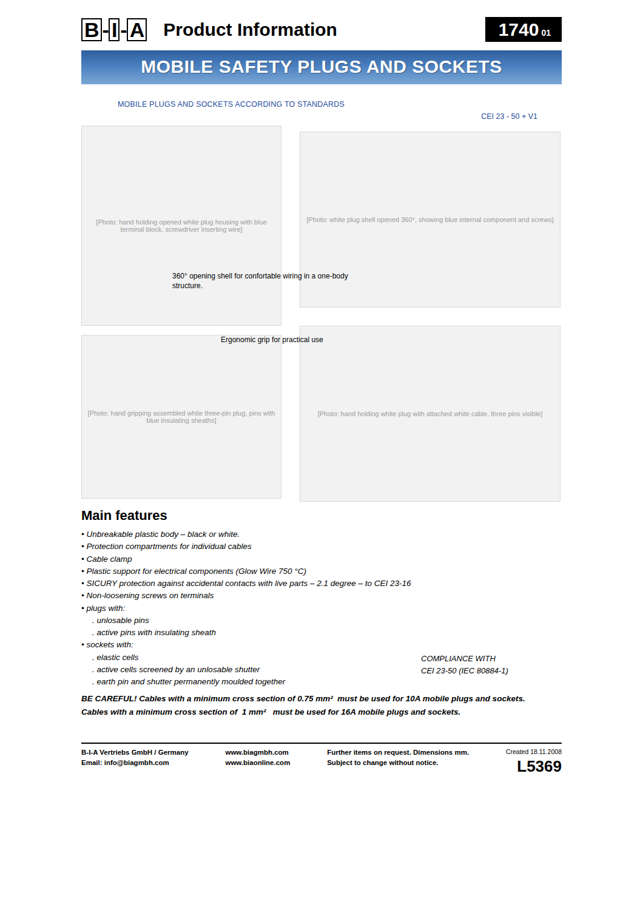B-I-A
Product Information
174001
MOBILE SAFETY PLUGS AND SOCKETS
MOBILE PLUGS AND SOCKETS ACCORDING TO STANDARDS
CEI 23 - 50 + V1
[Photo: hand holding opened white plug housing with blue terminal block, screwdriver inserting wire]
[Photo: white plug shell opened 360°, showing blue internal component and screws]
[Photo: hand gripping assembled white three-pin plug, pins with blue insulating sheaths]
[Photo: hand holding white plug with attached white cable, three pins visible]
360° opening shell for confortable wiring in a one-body structure.
Ergonomic grip for practical use
Main features
Unbreakable plastic body – black or white.
Protection compartments for individual cables
Cable clamp
Plastic support for electrical components (Glow Wire 750 °C)
SICURY protection against accidental contacts with live parts – 2.1 degree – to CEI 23-16
Non-loosening screws on terminals
plugs with:
unlosable pins
active pins with insulating sheath
sockets with:
elastic cells
active cells screened by an unlosable shutter
earth pin and shutter permanently moulded together
COMPLIANCE WITH
CEI 23-50 (IEC 80884-1)
BE CAREFUL! Cables with a minimum cross section of 0.75 mm² must be used for 10A mobile plugs and sockets.
Cables with a minimum cross section of 1 mm² must be used for 16A mobile plugs and sockets.
B-I-A Vertriebs GmbH / Germany
Email: info@biagmbh.com
www.biagmbh.com
www.biaonline.com
Further items on request. Dimensions mm.
Subject to change without notice.
Created 18.11.2008
L5369